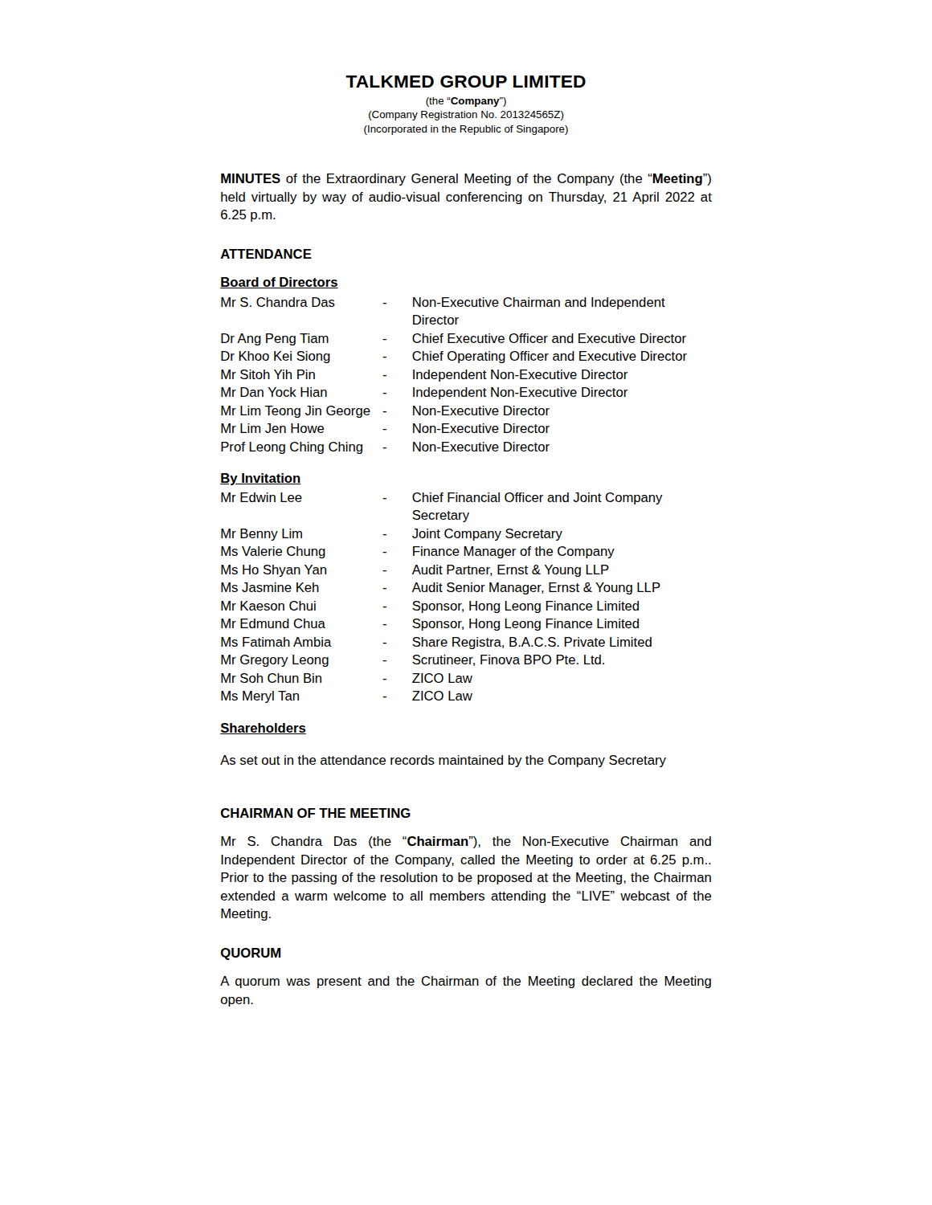TALKMED GROUP LIMITED
(the “Company”)
(Company Registration No. 201324565Z)
(Incorporated in the Republic of Singapore)
MINUTES of the Extraordinary General Meeting of the Company (the “Meeting”) held virtually by way of audio-visual conferencing on Thursday, 21 April 2022 at 6.25 p.m.
Attendance
Board of Directors
| Mr S. Chandra Das | - | Non-Executive Chairman and Independent Director |
| Dr Ang Peng Tiam | - | Chief Executive Officer and Executive Director |
| Dr Khoo Kei Siong | - | Chief Operating Officer and Executive Director |
| Mr Sitoh Yih Pin | - | Independent Non-Executive Director |
| Mr Dan Yock Hian | - | Independent Non-Executive Director |
| Mr Lim Teong Jin George | - | Non-Executive Director |
| Mr Lim Jen Howe | - | Non-Executive Director |
| Prof Leong Ching Ching | - | Non-Executive Director |
By Invitation
| Mr Edwin Lee | - | Chief Financial Officer and Joint Company Secretary |
| Mr Benny Lim | - | Joint Company Secretary |
| Ms Valerie Chung | - | Finance Manager of the Company |
| Ms Ho Shyan Yan | - | Audit Partner, Ernst & Young LLP |
| Ms Jasmine Keh | - | Audit Senior Manager, Ernst & Young LLP |
| Mr Kaeson Chui | - | Sponsor, Hong Leong Finance Limited |
| Mr Edmund Chua | - | Sponsor, Hong Leong Finance Limited |
| Ms Fatimah Ambia | - | Share Registra, B.A.C.S. Private Limited |
| Mr Gregory Leong | - | Scrutineer, Finova BPO Pte. Ltd. |
| Mr Soh Chun Bin | - | ZICO Law |
| Ms Meryl Tan | - | ZICO Law |
Shareholders
As set out in the attendance records maintained by the Company Secretary
Chairman of the Meeting
Mr S. Chandra Das (the “Chairman”), the Non-Executive Chairman and Independent Director of the Company, called the Meeting to order at 6.25 p.m.. Prior to the passing of the resolution to be proposed at the Meeting, the Chairman extended a warm welcome to all members attending the “LIVE” webcast of the Meeting.
Quorum
A quorum was present and the Chairman of the Meeting declared the Meeting open.